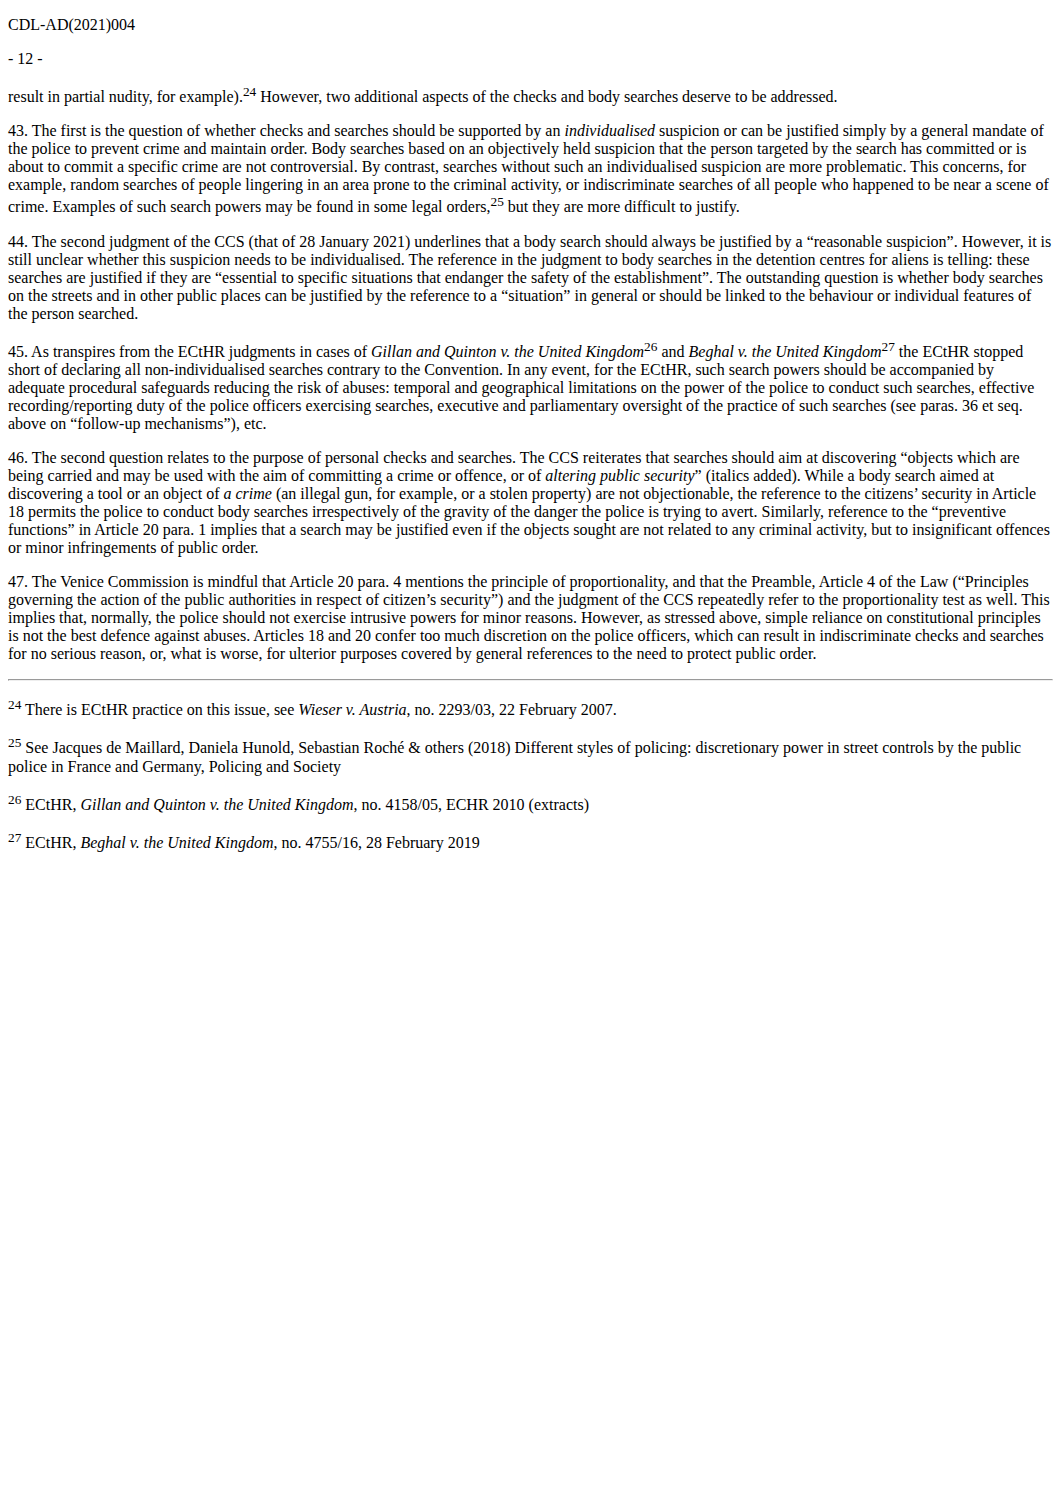CDL-AD(2021)004
- 12 -
result in partial nudity, for example).24 However, two additional aspects of the checks and body searches deserve to be addressed.
43. The first is the question of whether checks and searches should be supported by an individualised suspicion or can be justified simply by a general mandate of the police to prevent crime and maintain order. Body searches based on an objectively held suspicion that the person targeted by the search has committed or is about to commit a specific crime are not controversial. By contrast, searches without such an individualised suspicion are more problematic. This concerns, for example, random searches of people lingering in an area prone to the criminal activity, or indiscriminate searches of all people who happened to be near a scene of crime. Examples of such search powers may be found in some legal orders,25 but they are more difficult to justify.
44. The second judgment of the CCS (that of 28 January 2021) underlines that a body search should always be justified by a “reasonable suspicion”. However, it is still unclear whether this suspicion needs to be individualised. The reference in the judgment to body searches in the detention centres for aliens is telling: these searches are justified if they are “essential to specific situations that endanger the safety of the establishment”. The outstanding question is whether body searches on the streets and in other public places can be justified by the reference to a “situation” in general or should be linked to the behaviour or individual features of the person searched.
45. As transpires from the ECtHR judgments in cases of Gillan and Quinton v. the United Kingdom26 and Beghal v. the United Kingdom27 the ECtHR stopped short of declaring all non-individualised searches contrary to the Convention. In any event, for the ECtHR, such search powers should be accompanied by adequate procedural safeguards reducing the risk of abuses: temporal and geographical limitations on the power of the police to conduct such searches, effective recording/reporting duty of the police officers exercising searches, executive and parliamentary oversight of the practice of such searches (see paras. 36 et seq. above on “follow-up mechanisms”), etc.
46. The second question relates to the purpose of personal checks and searches. The CCS reiterates that searches should aim at discovering “objects which are being carried and may be used with the aim of committing a crime or offence, or of altering public security” (italics added). While a body search aimed at discovering a tool or an object of a crime (an illegal gun, for example, or a stolen property) are not objectionable, the reference to the citizens’ security in Article 18 permits the police to conduct body searches irrespectively of the gravity of the danger the police is trying to avert. Similarly, reference to the “preventive functions” in Article 20 para. 1 implies that a search may be justified even if the objects sought are not related to any criminal activity, but to insignificant offences or minor infringements of public order.
47. The Venice Commission is mindful that Article 20 para. 4 mentions the principle of proportionality, and that the Preamble, Article 4 of the Law (“Principles governing the action of the public authorities in respect of citizen’s security”) and the judgment of the CCS repeatedly refer to the proportionality test as well. This implies that, normally, the police should not exercise intrusive powers for minor reasons. However, as stressed above, simple reliance on constitutional principles is not the best defence against abuses. Articles 18 and 20 confer too much discretion on the police officers, which can result in indiscriminate checks and searches for no serious reason, or, what is worse, for ulterior purposes covered by general references to the need to protect public order.
24 There is ECtHR practice on this issue, see Wieser v. Austria, no. 2293/03, 22 February 2007.
25 See Jacques de Maillard, Daniela Hunold, Sebastian Roché & others (2018) Different styles of policing: discretionary power in street controls by the public police in France and Germany, Policing and Society
26 ECtHR, Gillan and Quinton v. the United Kingdom, no. 4158/05, ECHR 2010 (extracts)
27 ECtHR, Beghal v. the United Kingdom, no. 4755/16, 28 February 2019